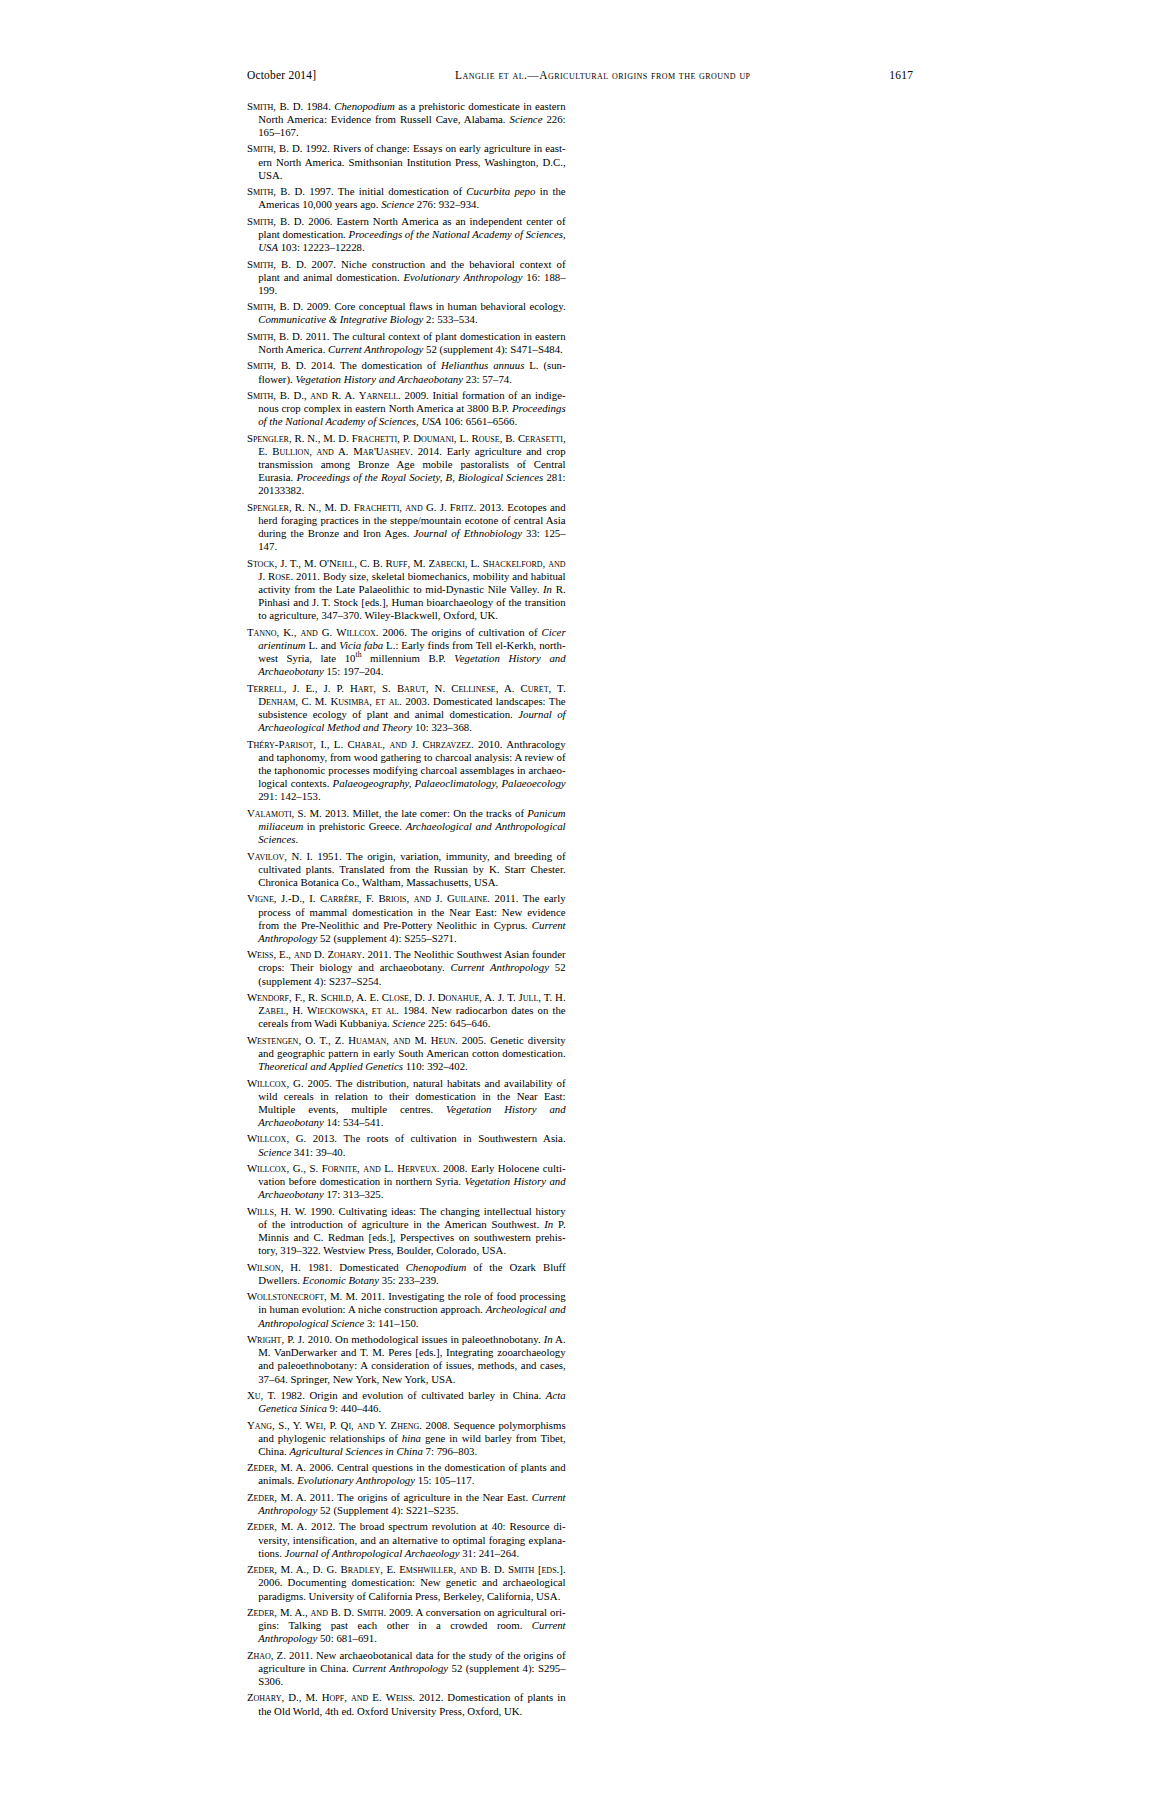October 2014]
Langlie et al.—Agricultural origins from the ground up
1617
Smith, B. D. 1984. Chenopodium as a prehistoric domesticate in eastern North America: Evidence from Russell Cave, Alabama. Science 226: 165–167.
Smith, B. D. 1992. Rivers of change: Essays on early agriculture in eastern North America. Smithsonian Institution Press, Washington, D.C., USA.
Smith, B. D. 1997. The initial domestication of Cucurbita pepo in the Americas 10,000 years ago. Science 276: 932–934.
Smith, B. D. 2006. Eastern North America as an independent center of plant domestication. Proceedings of the National Academy of Sciences, USA 103: 12223–12228.
Smith, B. D. 2007. Niche construction and the behavioral context of plant and animal domestication. Evolutionary Anthropology 16: 188–199.
Smith, B. D. 2009. Core conceptual flaws in human behavioral ecology. Communicative & Integrative Biology 2: 533–534.
Smith, B. D. 2011. The cultural context of plant domestication in eastern North America. Current Anthropology 52 (supplement 4): S471–S484.
Smith, B. D. 2014. The domestication of Helianthus annuus L. (sunflower). Vegetation History and Archaeobotany 23: 57–74.
Smith, B. D., and R. A. Yarnell. 2009. Initial formation of an indigenous crop complex in eastern North America at 3800 B.P. Proceedings of the National Academy of Sciences, USA 106: 6561–6566.
Spengler, R. N., M. D. Frachetti, P. Doumani, L. Rouse, B. Cerasetti, E. Bullion, and A. Mar'Uashev. 2014. Early agriculture and crop transmission among Bronze Age mobile pastoralists of Central Eurasia. Proceedings of the Royal Society, B, Biological Sciences 281: 20133382.
Spengler, R. N., M. D. Frachetti, and G. J. Fritz. 2013. Ecotopes and herd foraging practices in the steppe/mountain ecotone of central Asia during the Bronze and Iron Ages. Journal of Ethnobiology 33: 125–147.
Stock, J. T., M. O'Neill, C. B. Ruff, M. Zabecki, L. Shackelford, and J. Rose. 2011. Body size, skeletal biomechanics, mobility and habitual activity from the Late Palaeolithic to mid-Dynastic Nile Valley. In R. Pinhasi and J. T. Stock [eds.], Human bioarchaeology of the transition to agriculture, 347–370. Wiley-Blackwell, Oxford, UK.
Tanno, K., and G. Willcox. 2006. The origins of cultivation of Cicer arientinum L. and Vicia faba L.: Early finds from Tell el-Kerkh, northwest Syria, late 10th millennium B.P. Vegetation History and Archaeobotany 15: 197–204.
Terrell, J. E., J. P. Hart, S. Barut, N. Cellinese, A. Curet, T. Denham, C. M. Kusimba, et al. 2003. Domesticated landscapes: The subsistence ecology of plant and animal domestication. Journal of Archaeological Method and Theory 10: 323–368.
Théry-Parisot, I., L. Chabal, and J. Chrzavzez. 2010. Anthracology and taphonomy, from wood gathering to charcoal analysis: A review of the taphonomic processes modifying charcoal assemblages in archaeological contexts. Palaeogeography, Palaeoclimatology, Palaeoecology 291: 142–153.
Valamoti, S. M. 2013. Millet, the late comer: On the tracks of Panicum miliaceum in prehistoric Greece. Archaeological and Anthropological Sciences.
Vavilov, N. I. 1951. The origin, variation, immunity, and breeding of cultivated plants. Translated from the Russian by K. Starr Chester. Chronica Botanica Co., Waltham, Massachusetts, USA.
Vigne, J.-D., I. Carrère, F. Briois, and J. Guilaine. 2011. The early process of mammal domestication in the Near East: New evidence from the Pre-Neolithic and Pre-Pottery Neolithic in Cyprus. Current Anthropology 52 (supplement 4): S255–S271.
Weiss, E., and D. Zohary. 2011. The Neolithic Southwest Asian founder crops: Their biology and archaeobotany. Current Anthropology 52 (supplement 4): S237–S254.
Wendorf, F., R. Schild, A. E. Close, D. J. Donahue, A. J. T. Jull, T. H. Zabel, H. Wieckowska, et al. 1984. New radiocarbon dates on the cereals from Wadi Kubbaniya. Science 225: 645–646.
Westengen, O. T., Z. Huaman, and M. Heun. 2005. Genetic diversity and geographic pattern in early South American cotton domestication. Theoretical and Applied Genetics 110: 392–402.
Willcox, G. 2005. The distribution, natural habitats and availability of wild cereals in relation to their domestication in the Near East: Multiple events, multiple centres. Vegetation History and Archaeobotany 14: 534–541.
Willcox, G. 2013. The roots of cultivation in Southwestern Asia. Science 341: 39–40.
Willcox, G., S. Fornite, and L. Herveux. 2008. Early Holocene cultivation before domestication in northern Syria. Vegetation History and Archaeobotany 17: 313–325.
Wills, H. W. 1990. Cultivating ideas: The changing intellectual history of the introduction of agriculture in the American Southwest. In P. Minnis and C. Redman [eds.], Perspectives on southwestern prehistory, 319–322. Westview Press, Boulder, Colorado, USA.
Wilson, H. 1981. Domesticated Chenopodium of the Ozark Bluff Dwellers. Economic Botany 35: 233–239.
Wollstonecroft, M. M. 2011. Investigating the role of food processing in human evolution: A niche construction approach. Archeological and Anthropological Science 3: 141–150.
Wright, P. J. 2010. On methodological issues in paleoethnobotany. In A. M. VanDerwarker and T. M. Peres [eds.], Integrating zooarchaeology and paleoethnobotany: A consideration of issues, methods, and cases, 37–64. Springer, New York, New York, USA.
Xu, T. 1982. Origin and evolution of cultivated barley in China. Acta Genetica Sinica 9: 440–446.
Yang, S., Y. Wei, P. Qi, and Y. Zheng. 2008. Sequence polymorphisms and phylogenic relationships of hina gene in wild barley from Tibet, China. Agricultural Sciences in China 7: 796–803.
Zeder, M. A. 2006. Central questions in the domestication of plants and animals. Evolutionary Anthropology 15: 105–117.
Zeder, M. A. 2011. The origins of agriculture in the Near East. Current Anthropology 52 (Supplement 4): S221–S235.
Zeder, M. A. 2012. The broad spectrum revolution at 40: Resource diversity, intensification, and an alternative to optimal foraging explanations. Journal of Anthropological Archaeology 31: 241–264.
Zeder, M. A., D. G. Bradley, E. Emshwiller, and B. D. Smith [eds.]. 2006. Documenting domestication: New genetic and archaeological paradigms. University of California Press, Berkeley, California, USA.
Zeder, M. A., and B. D. Smith. 2009. A conversation on agricultural origins: Talking past each other in a crowded room. Current Anthropology 50: 681–691.
Zhao, Z. 2011. New archaeobotanical data for the study of the origins of agriculture in China. Current Anthropology 52 (supplement 4): S295–S306.
Zohary, D., M. Hopf, and E. Weiss. 2012. Domestication of plants in the Old World, 4th ed. Oxford University Press, Oxford, UK.